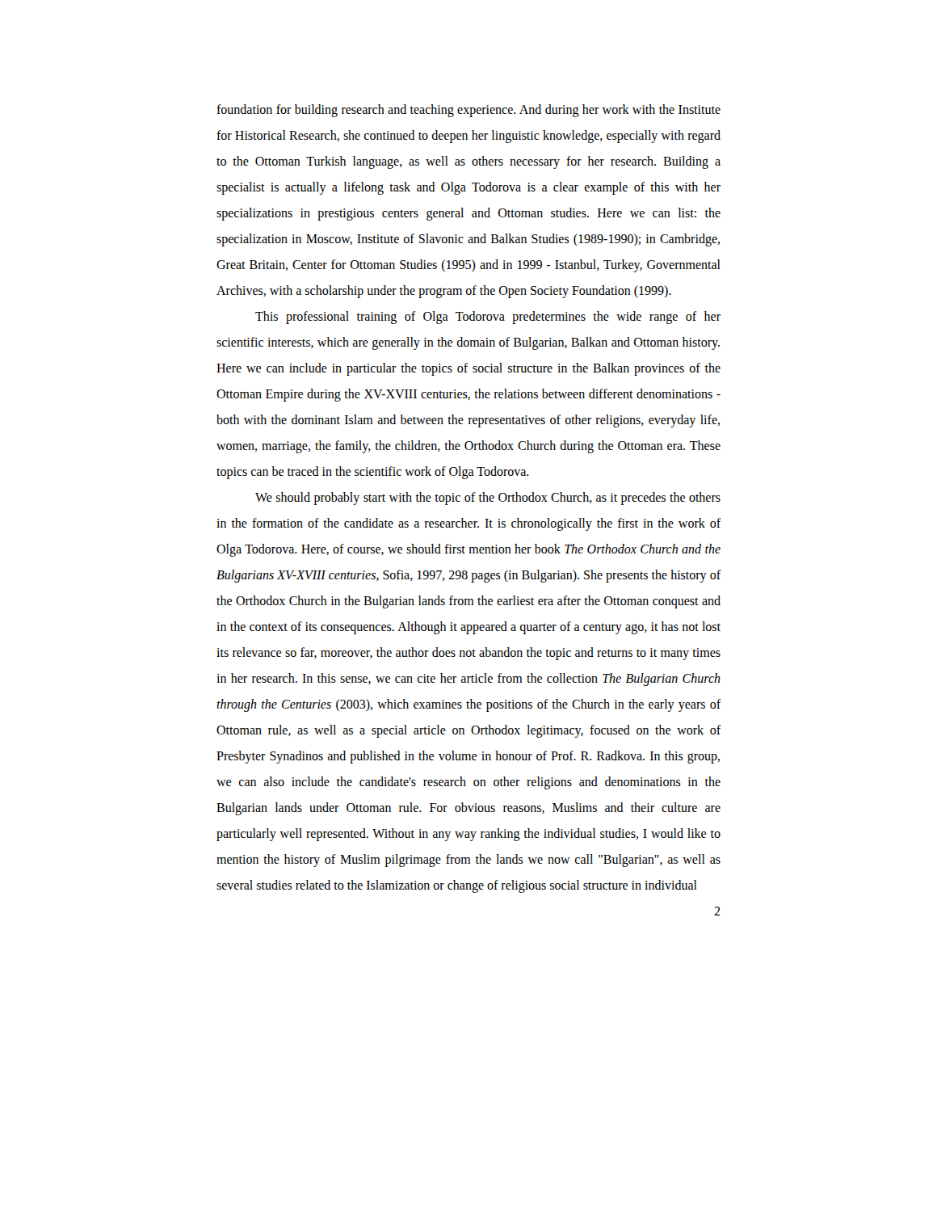foundation for building research and teaching experience. And during her work with the Institute for Historical Research, she continued to deepen her linguistic knowledge, especially with regard to the Ottoman Turkish language, as well as others necessary for her research. Building a specialist is actually a lifelong task and Olga Todorova is a clear example of this with her specializations in prestigious centers general and Ottoman studies. Here we can list: the specialization in Moscow, Institute of Slavonic and Balkan Studies (1989-1990); in Cambridge, Great Britain, Center for Ottoman Studies (1995) and in 1999 - Istanbul, Turkey, Governmental Archives, with a scholarship under the program of the Open Society Foundation (1999).
This professional training of Olga Todorova predetermines the wide range of her scientific interests, which are generally in the domain of Bulgarian, Balkan and Ottoman history. Here we can include in particular the topics of social structure in the Balkan provinces of the Ottoman Empire during the XV-XVIII centuries, the relations between different denominations - both with the dominant Islam and between the representatives of other religions, everyday life, women, marriage, the family, the children, the Orthodox Church during the Ottoman era. These topics can be traced in the scientific work of Olga Todorova.
We should probably start with the topic of the Orthodox Church, as it precedes the others in the formation of the candidate as a researcher. It is chronologically the first in the work of Olga Todorova. Here, of course, we should first mention her book The Orthodox Church and the Bulgarians XV-XVIII centuries, Sofia, 1997, 298 pages (in Bulgarian). She presents the history of the Orthodox Church in the Bulgarian lands from the earliest era after the Ottoman conquest and in the context of its consequences. Although it appeared a quarter of a century ago, it has not lost its relevance so far, moreover, the author does not abandon the topic and returns to it many times in her research. In this sense, we can cite her article from the collection The Bulgarian Church through the Centuries (2003), which examines the positions of the Church in the early years of Ottoman rule, as well as a special article on Orthodox legitimacy, focused on the work of Presbyter Synadinos and published in the volume in honour of Prof. R. Radkova. In this group, we can also include the candidate's research on other religions and denominations in the Bulgarian lands under Ottoman rule. For obvious reasons, Muslims and their culture are particularly well represented. Without in any way ranking the individual studies, I would like to mention the history of Muslim pilgrimage from the lands we now call "Bulgarian", as well as several studies related to the Islamization or change of religious social structure in individual
2